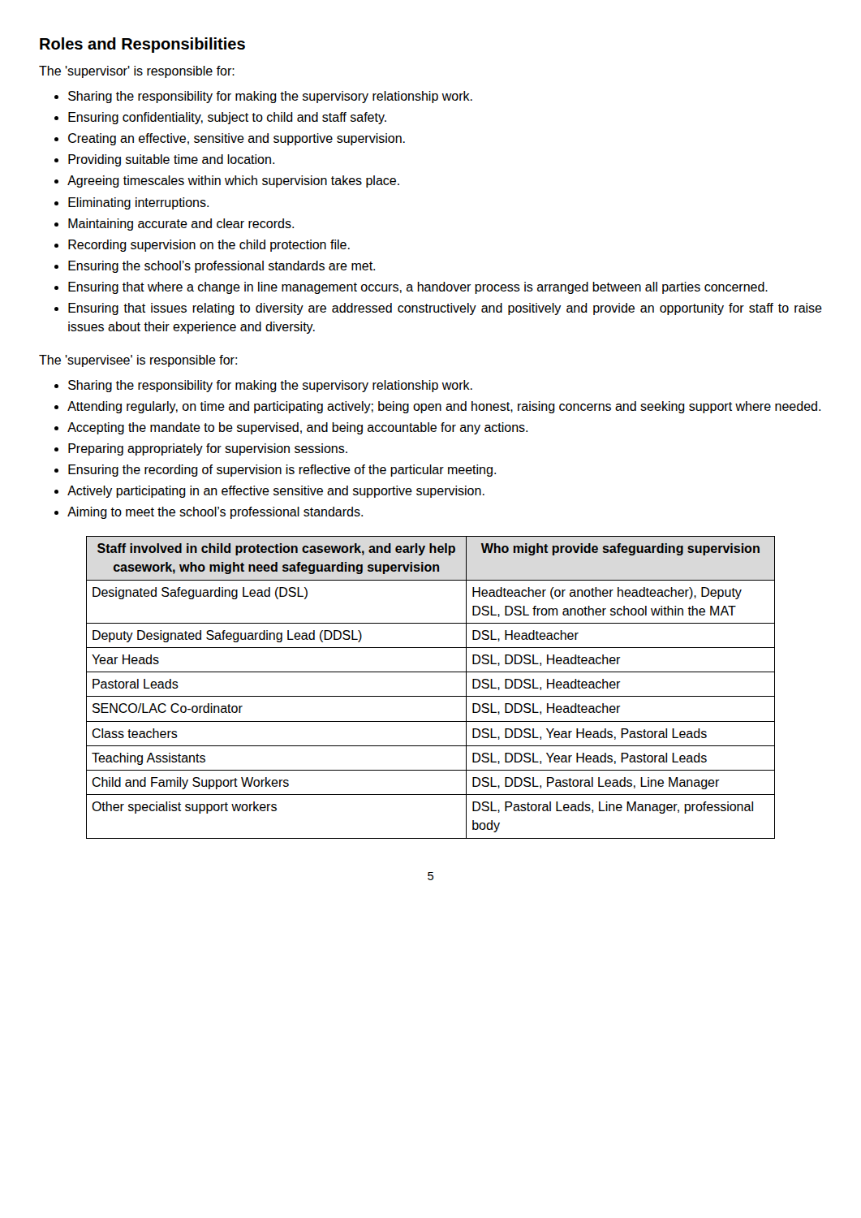Roles and Responsibilities
The 'supervisor' is responsible for:
Sharing the responsibility for making the supervisory relationship work.
Ensuring confidentiality, subject to child and staff safety.
Creating an effective, sensitive and supportive supervision.
Providing suitable time and location.
Agreeing timescales within which supervision takes place.
Eliminating interruptions.
Maintaining accurate and clear records.
Recording supervision on the child protection file.
Ensuring the school’s professional standards are met.
Ensuring that where a change in line management occurs, a handover process is arranged between all parties concerned.
Ensuring that issues relating to diversity are addressed constructively and positively and provide an opportunity for staff to raise issues about their experience and diversity.
The 'supervisee' is responsible for:
Sharing the responsibility for making the supervisory relationship work.
Attending regularly, on time and participating actively; being open and honest, raising concerns and seeking support where needed.
Accepting the mandate to be supervised, and being accountable for any actions.
Preparing appropriately for supervision sessions.
Ensuring the recording of supervision is reflective of the particular meeting.
Actively participating in an effective sensitive and supportive supervision.
Aiming to meet the school’s professional standards.
| Staff involved in child protection casework, and early help casework, who might need safeguarding supervision | Who might provide safeguarding supervision |
| --- | --- |
| Designated Safeguarding Lead (DSL) | Headteacher (or another headteacher), Deputy DSL, DSL from another school within the MAT |
| Deputy Designated Safeguarding Lead (DDSL) | DSL, Headteacher |
| Year Heads | DSL, DDSL, Headteacher |
| Pastoral Leads | DSL, DDSL, Headteacher |
| SENCO/LAC Co-ordinator | DSL, DDSL, Headteacher |
| Class teachers | DSL, DDSL, Year Heads, Pastoral Leads |
| Teaching Assistants | DSL, DDSL, Year Heads, Pastoral Leads |
| Child and Family Support Workers | DSL, DDSL, Pastoral Leads, Line Manager |
| Other specialist support workers | DSL, Pastoral Leads, Line Manager, professional body |
5